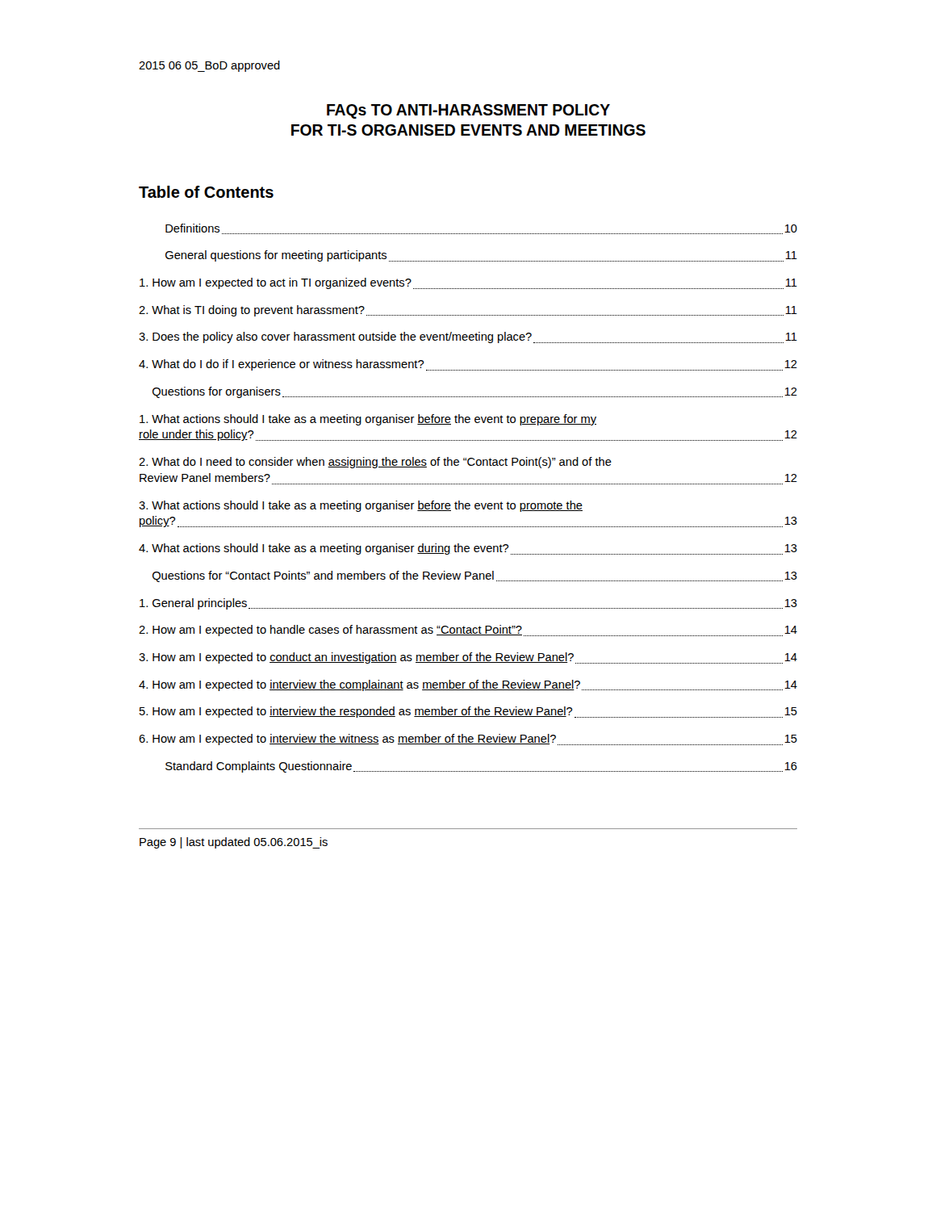2015 06 05_BoD approved
FAQs TO ANTI-HARASSMENT POLICY
FOR TI-S ORGANISED EVENTS AND MEETINGS
Table of Contents
Definitions 10
General questions for meeting participants 11
1. How am I expected to act in TI organized events? 11
2. What is TI doing to prevent harassment? 11
3. Does the policy also cover harassment outside the event/meeting place? 11
4. What do I do if I experience or witness harassment? 12
Questions for organisers 12
1. What actions should I take as a meeting organiser before the event to prepare for my role under this policy? 12
2. What do I need to consider when assigning the roles of the “Contact Point(s)” and of the Review Panel members? 12
3. What actions should I take as a meeting organiser before the event to promote the policy? 13
4. What actions should I take as a meeting organiser during the event? 13
Questions for “Contact Points” and members of the Review Panel 13
1. General principles 13
2. How am I expected to handle cases of harassment as “Contact Point”? 14
3. How am I expected to conduct an investigation as member of the Review Panel? 14
4. How am I expected to interview the complainant as member of the Review Panel? 14
5. How am I expected to interview the responded as member of the Review Panel? 15
6. How am I expected to interview the witness as member of the Review Panel? 15
Standard Complaints Questionnaire 16
Page 9 | last updated 05.06.2015_is